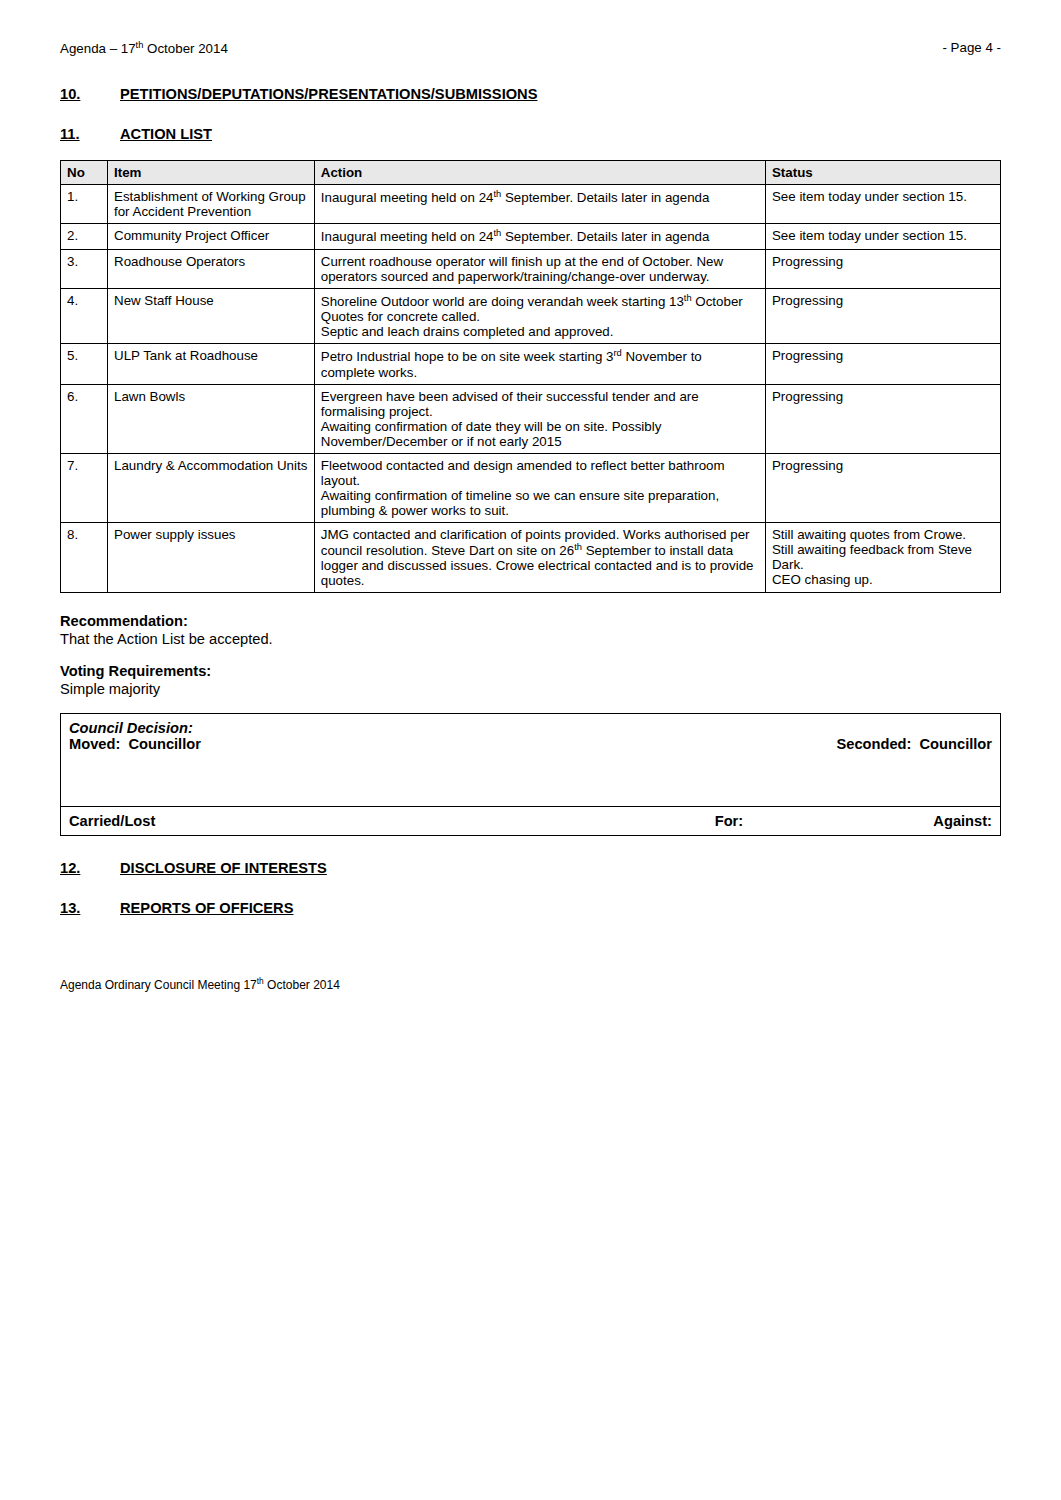Agenda – 17th October 2014
- Page 4 -
10. PETITIONS/DEPUTATIONS/PRESENTATIONS/SUBMISSIONS
11. ACTION LIST
| No | Item | Action | Status |
| --- | --- | --- | --- |
| 1. | Establishment of Working Group for Accident Prevention | Inaugural meeting held on 24 th September. Details later in agenda | See item today under section 15. |
| 2. | Community Project Officer | Inaugural meeting held on 24 th September. Details later in agenda | See item today under section 15. |
| 3. | Roadhouse Operators | Current roadhouse operator will finish up at the end of October. New operators sourced and paperwork/training/change-over underway. | Progressing |
| 4. | New Staff House | Shoreline Outdoor world are doing verandah week starting 13 th October Quotes for concrete called. Septic and leach drains completed and approved. | Progressing |
| 5. | ULP Tank at Roadhouse | Petro Industrial hope to be on site week starting 3 rd November to complete works. | Progressing |
| 6. | Lawn Bowls | Evergreen have been advised of their successful tender and are formalising project. Awaiting confirmation of date they will be on site. Possibly November/December or if not early 2015 | Progressing |
| 7. | Laundry & Accommodation Units | Fleetwood contacted and design amended to reflect better bathroom layout. Awaiting confirmation of timeline so we can ensure site preparation, plumbing & power works to suit. | Progressing |
| 8. | Power supply issues | JMG contacted and clarification of points provided. Works authorised per council resolution. Steve Dart on site on 26 th September to install data logger and discussed issues. Crowe electrical contacted and is to provide quotes. | Still awaiting quotes from Crowe. Still awaiting feedback from Steve Dark. CEO chasing up. |
Recommendation:
That the Action List be accepted.
Voting Requirements:
Simple majority
| Council Decision: Moved: Councillor Seconded: Councillor |
| Carried/Lost For: Against: |
12. DISCLOSURE OF INTERESTS
13. REPORTS OF OFFICERS
Agenda Ordinary Council Meeting 17th October 2014